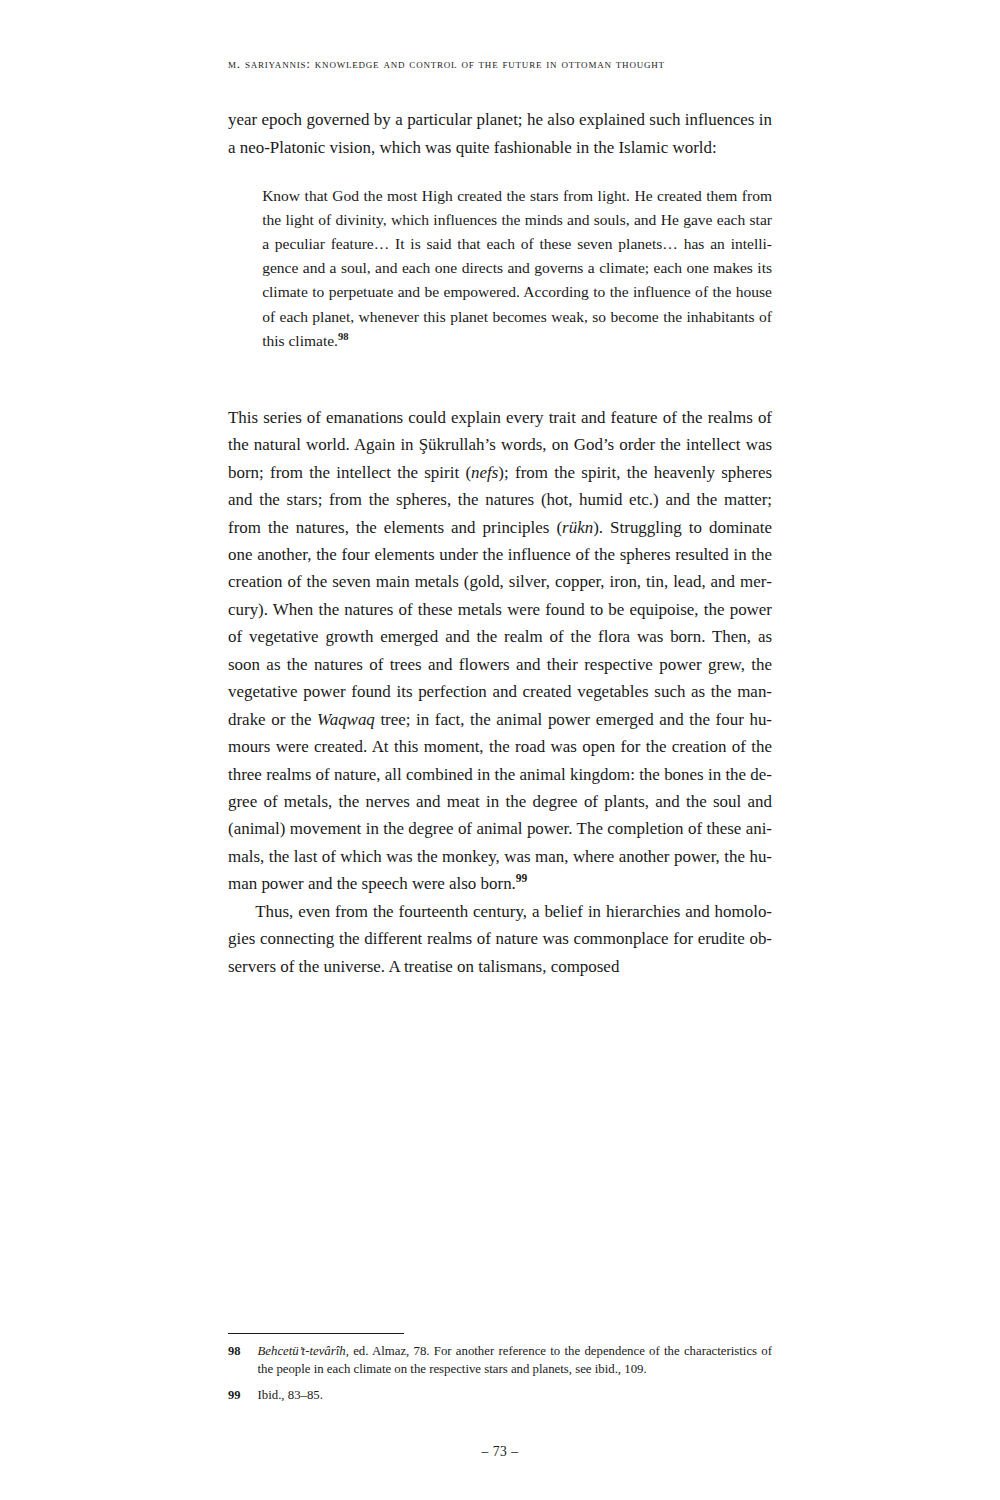M. Sariyannis: Knowledge and Control of the Future in Ottoman Thought
year epoch governed by a particular planet; he also explained such influences in a neo-Platonic vision, which was quite fashionable in the Islamic world:
Know that God the most High created the stars from light. He created them from the light of divinity, which influences the minds and souls, and He gave each star a peculiar feature… It is said that each of these seven planets… has an intelligence and a soul, and each one directs and governs a climate; each one makes its climate to perpetuate and be empowered. According to the influence of the house of each planet, whenever this planet becomes weak, so become the inhabitants of this climate.98
This series of emanations could explain every trait and feature of the realms of the natural world. Again in Şükrullah’s words, on God’s order the intellect was born; from the intellect the spirit (nefs); from the spirit, the heavenly spheres and the stars; from the spheres, the natures (hot, humid etc.) and the matter; from the natures, the elements and principles (rükn). Struggling to dominate one another, the four elements under the influence of the spheres resulted in the creation of the seven main metals (gold, silver, copper, iron, tin, lead, and mercury). When the natures of these metals were found to be equipoise, the power of vegetative growth emerged and the realm of the flora was born. Then, as soon as the natures of trees and flowers and their respective power grew, the vegetative power found its perfection and created vegetables such as the mandrake or the Waqwaq tree; in fact, the animal power emerged and the four humours were created. At this moment, the road was open for the creation of the three realms of nature, all combined in the animal kingdom: the bones in the degree of metals, the nerves and meat in the degree of plants, and the soul and (animal) movement in the degree of animal power. The completion of these animals, the last of which was the monkey, was man, where another power, the human power and the speech were also born.99
Thus, even from the fourteenth century, a belief in hierarchies and homologies connecting the different realms of nature was commonplace for erudite observers of the universe. A treatise on talismans, composed
98
Behcetü’t-tevârîh, ed. Almaz, 78. For another reference to the dependence of the characteristics of the people in each climate on the respective stars and planets, see ibid., 109.
99
Ibid., 83–85.
– 73 –